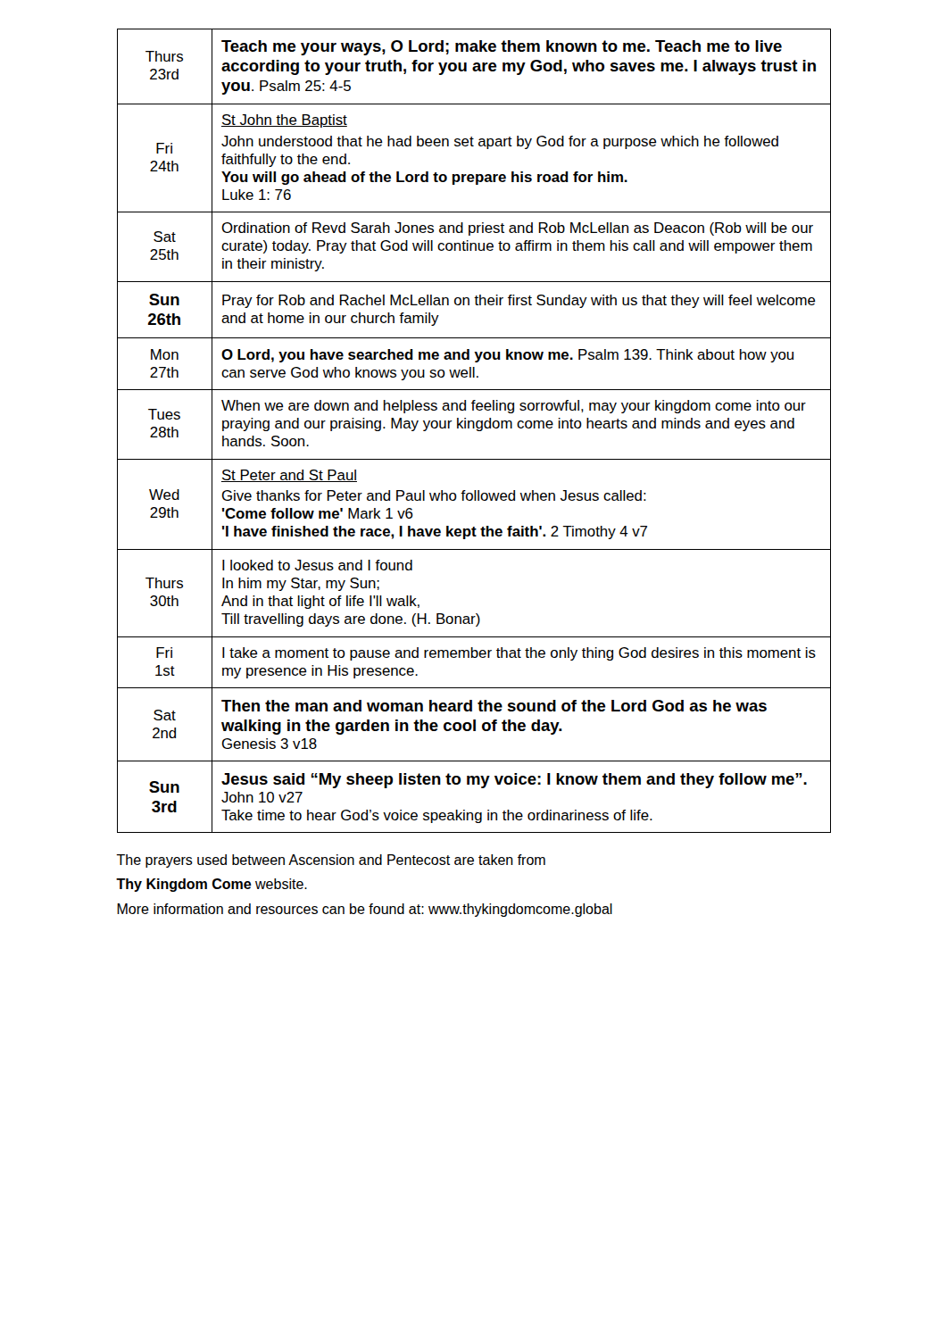| Thurs 23rd | Teach me your ways, O Lord; make them known to me. Teach me to live according to your truth, for you are my God, who saves me. I always trust in you . Psalm 25: 4-5 |
| Fri 24th | St John the Baptist John understood that he had been set apart by God for a purpose which he followed faithfully to the end. You will go ahead of the Lord to prepare his road for him. Luke 1: 76 |
| Sat 25th | Ordination of Revd Sarah Jones and priest and Rob McLellan as Deacon (Rob will be our curate) today. Pray that God will continue to affirm in them his call and will empower them in their ministry. |
| Sun 26th | Pray for Rob and Rachel McLellan on their first Sunday with us that they will feel welcome and at home in our church family |
| Mon 27th | O Lord, you have searched me and you know me. Psalm 139. Think about how you can serve God who knows you so well. |
| Tues 28th | When we are down and helpless and feeling sorrowful, may your kingdom come into our praying and our praising. May your kingdom come into hearts and minds and eyes and hands. Soon. |
| Wed 29th | St Peter and St Paul Give thanks for Peter and Paul who followed when Jesus called: 'Come follow me' Mark 1 v6 'I have finished the race, I have kept the faith'. 2 Timothy 4 v7 |
| Thurs 30th | I looked to Jesus and I found In him my Star, my Sun; And in that light of life I'll walk, Till travelling days are done. (H. Bonar) |
| Fri 1st | I take a moment to pause and remember that the only thing God desires in this moment is my presence in His presence. |
| Sat 2nd | Then the man and woman heard the sound of the Lord God as he was walking in the garden in the cool of the day. Genesis 3 v18 |
| Sun 3rd | Jesus said “My sheep listen to my voice: I know them and they follow me”. John 10 v27 Take time to hear God’s voice speaking in the ordinariness of life. |
The prayers used between Ascension and Pentecost are taken from
Thy Kingdom Come website.
More information and resources can be found at: www.thykingdomcome.global